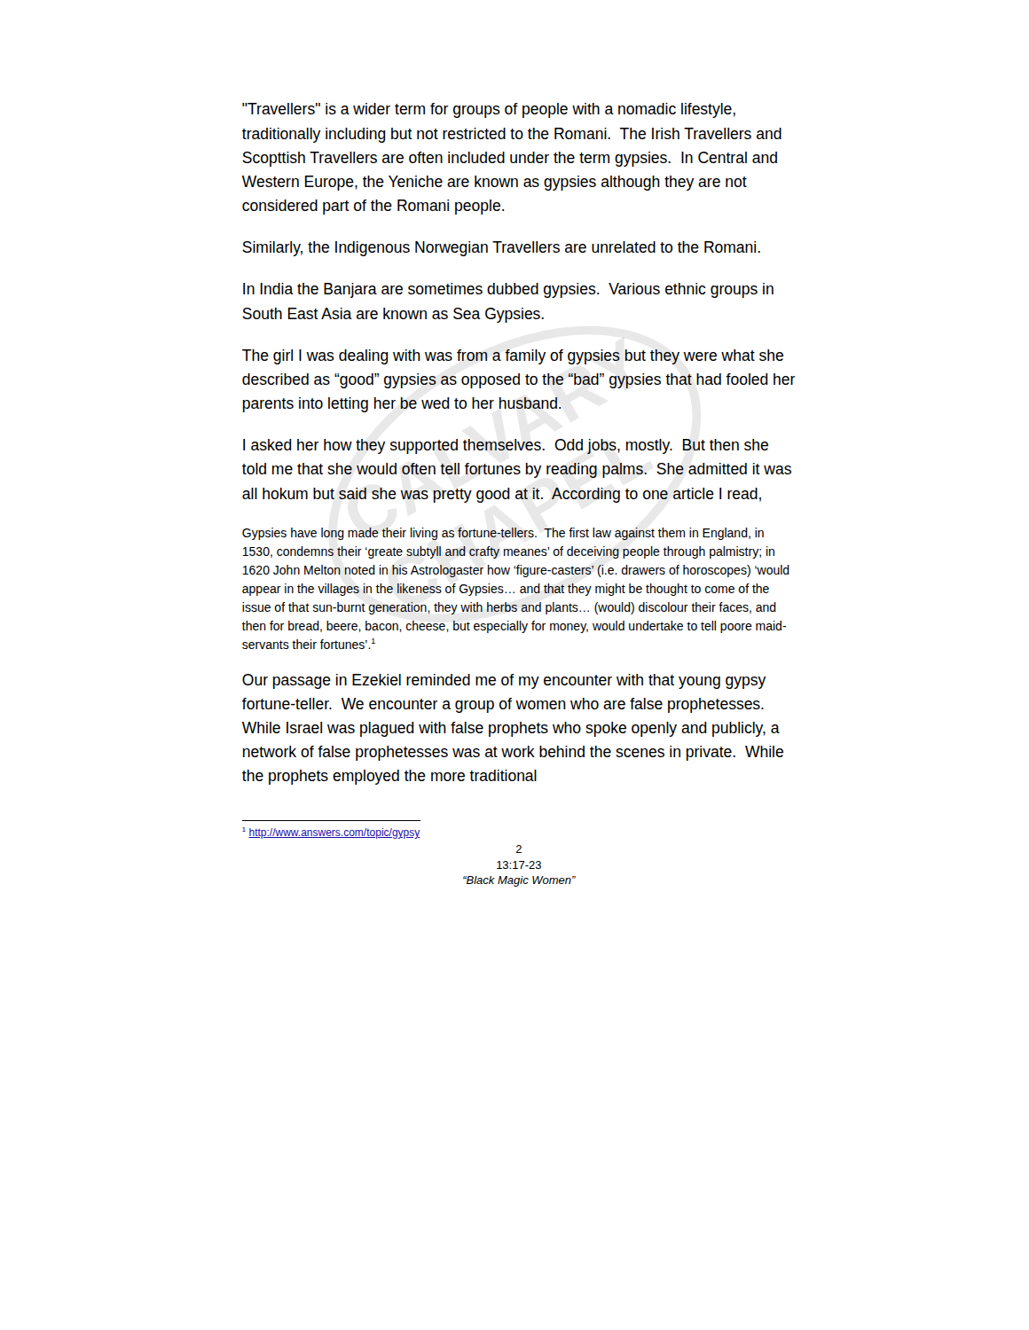CALVARY
CHAPEL
"Travellers" is a wider term for groups of people with a nomadic lifestyle, traditionally including but not restricted to the Romani. The Irish Travellers and Scopttish Travellers are often included under the term gypsies. In Central and Western Europe, the Yeniche are known as gypsies although they are not considered part of the Romani people.
Similarly, the Indigenous Norwegian Travellers are unrelated to the Romani.
In India the Banjara are sometimes dubbed gypsies. Various ethnic groups in South East Asia are known as Sea Gypsies.
The girl I was dealing with was from a family of gypsies but they were what she described as “good” gypsies as opposed to the “bad” gypsies that had fooled her parents into letting her be wed to her husband.
I asked her how they supported themselves. Odd jobs, mostly. But then she told me that she would often tell fortunes by reading palms. She admitted it was all hokum but said she was pretty good at it. According to one article I read,
Gypsies have long made their living as fortune-tellers. The first law against them in England, in 1530, condemns their ‘greate subtyll and crafty meanes’ of deceiving people through palmistry; in 1620 John Melton noted in his Astrologaster how ‘figure-casters’ (i.e. drawers of horoscopes) ‘would appear in the villages in the likeness of Gypsies… and that they might be thought to come of the issue of that sun-burnt generation, they with herbs and plants… (would) discolour their faces, and then for bread, beere, bacon, cheese, but especially for money, would undertake to tell poore maid-servants their fortunes’.1
Our passage in Ezekiel reminded me of my encounter with that young gypsy fortune-teller. We encounter a group of women who are false prophetesses. While Israel was plagued with false prophets who spoke openly and publicly, a network of false prophetesses was at work behind the scenes in private. While the prophets employed the more traditional
1 http://www.answers.com/topic/gypsy
2
13:17-23
“Black Magic Women”